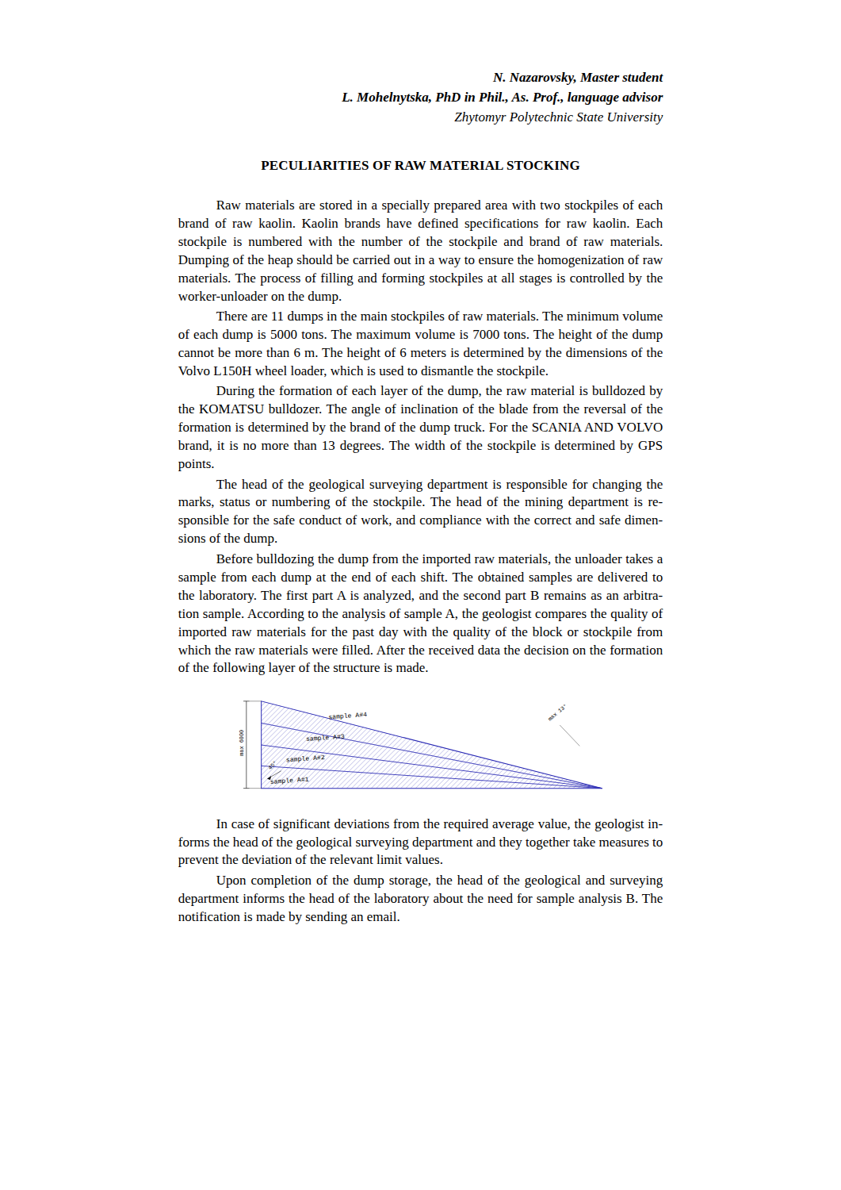N. Nazarovsky, Master student
L. Mohelnytska, PhD in Phil., As. Prof., language advisor
Zhytomyr Polytechnic State University
Peculiarities of Raw Material Stocking
Raw materials are stored in a specially prepared area with two stockpiles of each brand of raw kaolin. Kaolin brands have defined specifications for raw kaolin. Each stockpile is numbered with the number of the stockpile and brand of raw materials. Dumping of the heap should be carried out in a way to ensure the homogenization of raw materials. The process of filling and forming stockpiles at all stages is controlled by the worker-unloader on the dump.
There are 11 dumps in the main stockpiles of raw materials. The minimum volume of each dump is 5000 tons. The maximum volume is 7000 tons. The height of the dump cannot be more than 6 m. The height of 6 meters is determined by the dimensions of the Volvo L150H wheel loader, which is used to dismantle the stockpile.
During the formation of each layer of the dump, the raw material is bulldozed by the KOMATSU bulldozer. The angle of inclination of the blade from the reversal of the formation is determined by the brand of the dump truck. For the SCANIA AND VOLVO brand, it is no more than 13 degrees. The width of the stockpile is determined by GPS points.
The head of the geological surveying department is responsible for changing the marks, status or numbering of the stockpile. The head of the mining department is responsible for the safe conduct of work, and compliance with the correct and safe dimensions of the dump.
Before bulldozing the dump from the imported raw materials, the unloader takes a sample from each dump at the end of each shift. The obtained samples are delivered to the laboratory. The first part A is analyzed, and the second part B remains as an arbitration sample. According to the analysis of sample A, the geologist compares the quality of imported raw materials for the past day with the quality of the block or stockpile from which the raw materials were filled. After the received data the decision on the formation of the following layer of the structure is made.
max 6000 max 13° 45° sample A#1 sample A#2 sample A#3 sample A#4
In case of significant deviations from the required average value, the geologist informs the head of the geological surveying department and they together take measures to prevent the deviation of the relevant limit values.
Upon completion of the dump storage, the head of the geological and surveying department informs the head of the laboratory about the need for sample analysis B. The notification is made by sending an email.